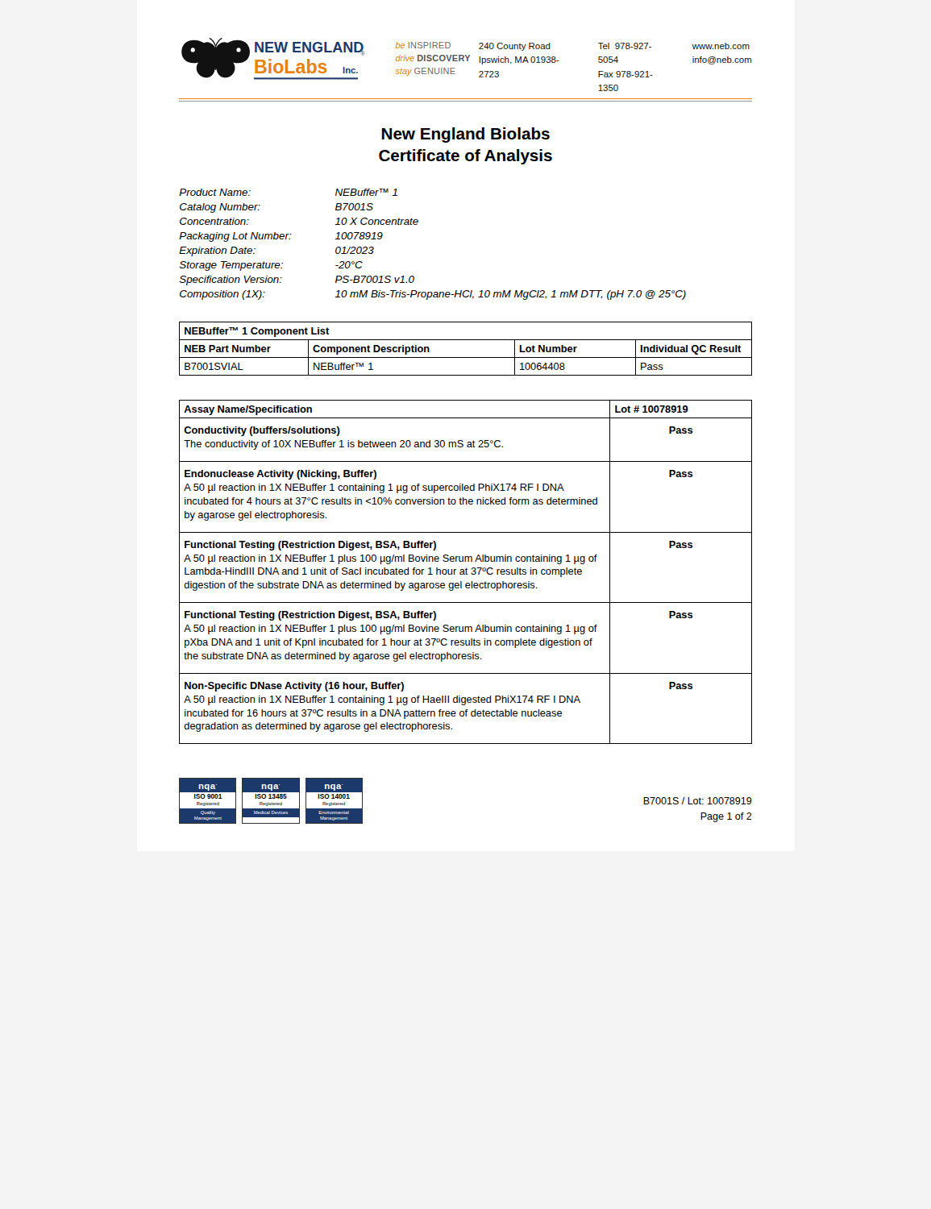NEW ENGLAND BioLabs Inc. ®
be INSPIRED drive DISCOVERY stay GENUINE
240 County Road
Ipswich, MA 01938-2723
Tel 978-927-5054
Fax 978-921-1350
www.neb.com
info@neb.com
New England Biolabs
Certificate of Analysis
| Product Name: | NEBuffer™ 1 |
| Catalog Number: | B7001S |
| Concentration: | 10 X Concentrate |
| Packaging Lot Number: | 10078919 |
| Expiration Date: | 01/2023 |
| Storage Temperature: | -20°C |
| Specification Version: | PS-B7001S v1.0 |
| Composition (1X): | 10 mM Bis-Tris-Propane-HCl, 10 mM MgCl2, 1 mM DTT, (pH 7.0 @ 25°C) |
| NEBuffer™ 1 Component List |
| --- |
| NEB Part Number | Component Description | Lot Number | Individual QC Result |
| B7001SVIAL | NEBuffer™ 1 | 10064408 | Pass |
| Assay Name/Specification | Lot # 10078919 |
| --- | --- |
| Conductivity (buffers/solutions) The conductivity of 10X NEBuffer 1 is between 20 and 30 mS at 25°C. | Pass |
| Endonuclease Activity (Nicking, Buffer) A 50 µl reaction in 1X NEBuffer 1 containing 1 µg of supercoiled PhiX174 RF I DNA incubated for 4 hours at 37°C results in <10% conversion to the nicked form as determined by agarose gel electrophoresis. | Pass |
| Functional Testing (Restriction Digest, BSA, Buffer) A 50 µl reaction in 1X NEBuffer 1 plus 100 µg/ml Bovine Serum Albumin containing 1 µg of Lambda-HindIII DNA and 1 unit of SacI incubated for 1 hour at 37ºC results in complete digestion of the substrate DNA as determined by agarose gel electrophoresis. | Pass |
| Functional Testing (Restriction Digest, BSA, Buffer) A 50 µl reaction in 1X NEBuffer 1 plus 100 µg/ml Bovine Serum Albumin containing 1 µg of pXba DNA and 1 unit of KpnI incubated for 1 hour at 37ºC results in complete digestion of the substrate DNA as determined by agarose gel electrophoresis. | Pass |
| Non-Specific DNase Activity (16 hour, Buffer) A 50 µl reaction in 1X NEBuffer 1 containing 1 µg of HaeIII digested PhiX174 RF I DNA incubated for 16 hours at 37ºC results in a DNA pattern free of detectable nuclease degradation as determined by agarose gel electrophoresis. | Pass |
nqa.
ISO 9001
Registered
Quality
Management
nqa.
ISO 13485
Registered
Medical Devices
nqa.
ISO 14001
Registered
Environmental
Management
B7001S / Lot: 10078919
Page 1 of 2